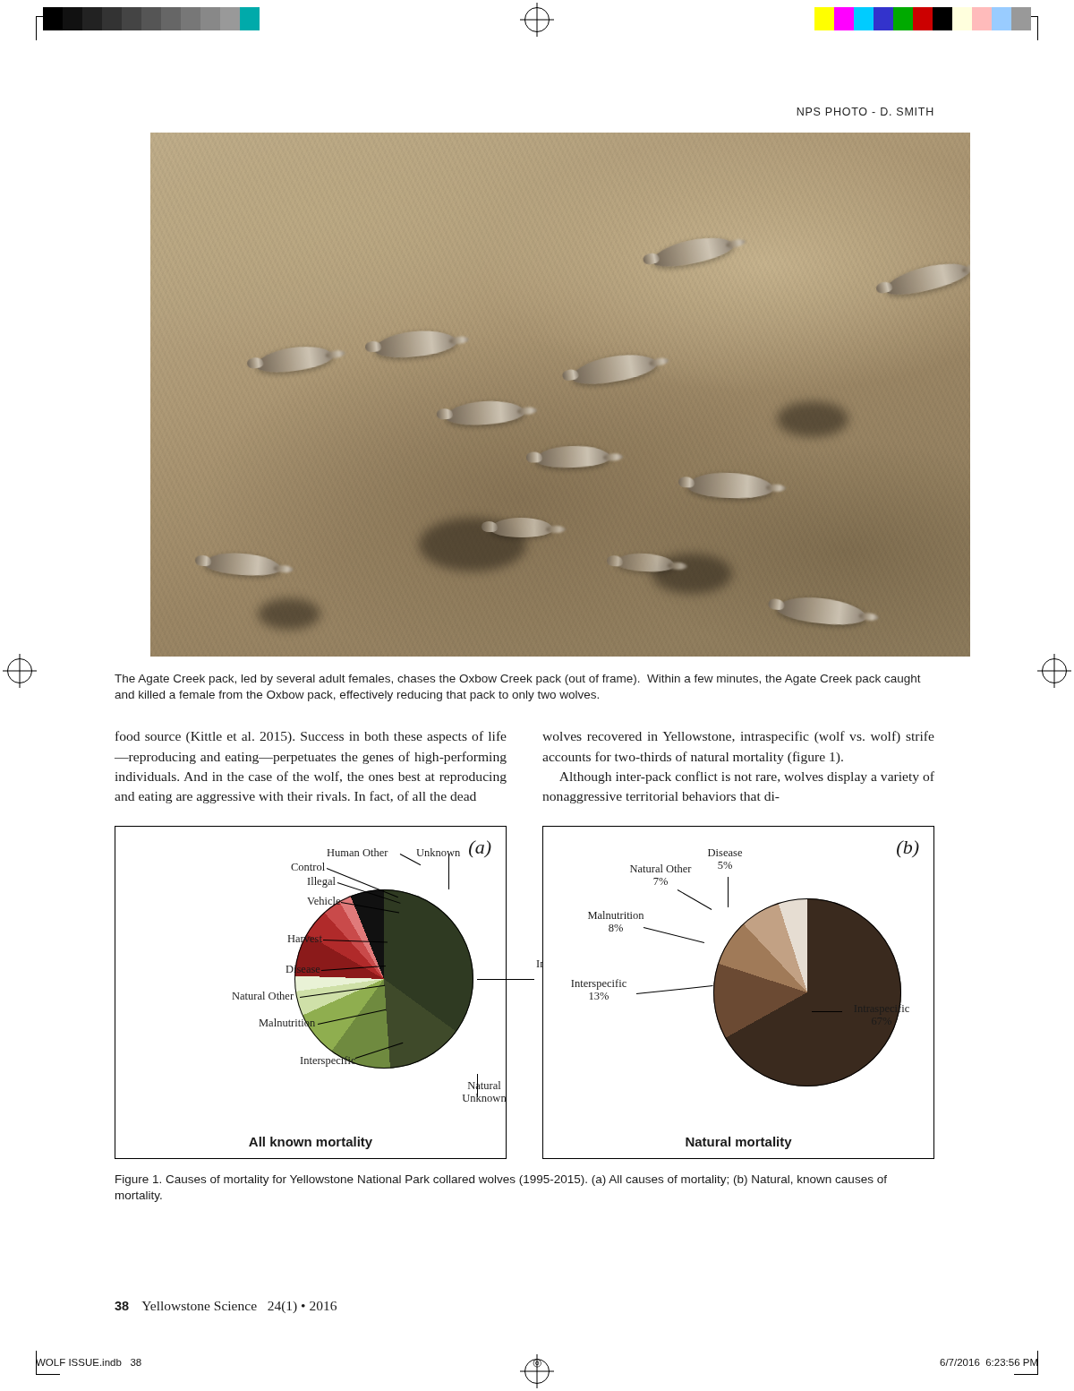NPS PHOTO - D. SMITH
The Agate Creek pack, led by several adult females, chases the Oxbow Creek pack (out of frame). Within a few minutes, the Agate Creek pack caught and killed a female from the Oxbow pack, effectively reducing that pack to only two wolves.
food source (Kittle et al. 2015). Success in both these aspects of life—reproducing and eating—perpetuates the genes of high-performing individuals. And in the case of the wolf, the ones best at reproducing and eating are aggressive with their rivals. In fact, of all the dead
wolves recovered in Yellowstone, intraspecific (wolf vs. wolf) strife accounts for two-thirds of natural mortality (figure 1).
Although inter-pack conflict is not rare, wolves display a variety of nonaggressive territorial behaviors that di-
(a)
Human Other
Control
Illegal
Vehicle
Harvest
Disease
Natural Other
Malnutrition
Interspecific
Unknown
Intraspecific
Natural
Unknown
All known mortality
(b)
Disease
5%
Natural Other
7%
Malnutrition
8%
Interspecific
13%
Intraspecific
67%
Natural mortality
Figure 1. Causes of mortality for Yellowstone National Park collared wolves (1995-2015). (a) All causes of mortality; (b) Natural, known causes of mortality.
38 Yellowstone Science 24(1) • 2016
WOLF ISSUE.indb 38 ◎ 6/7/2016 6:23:56 PM